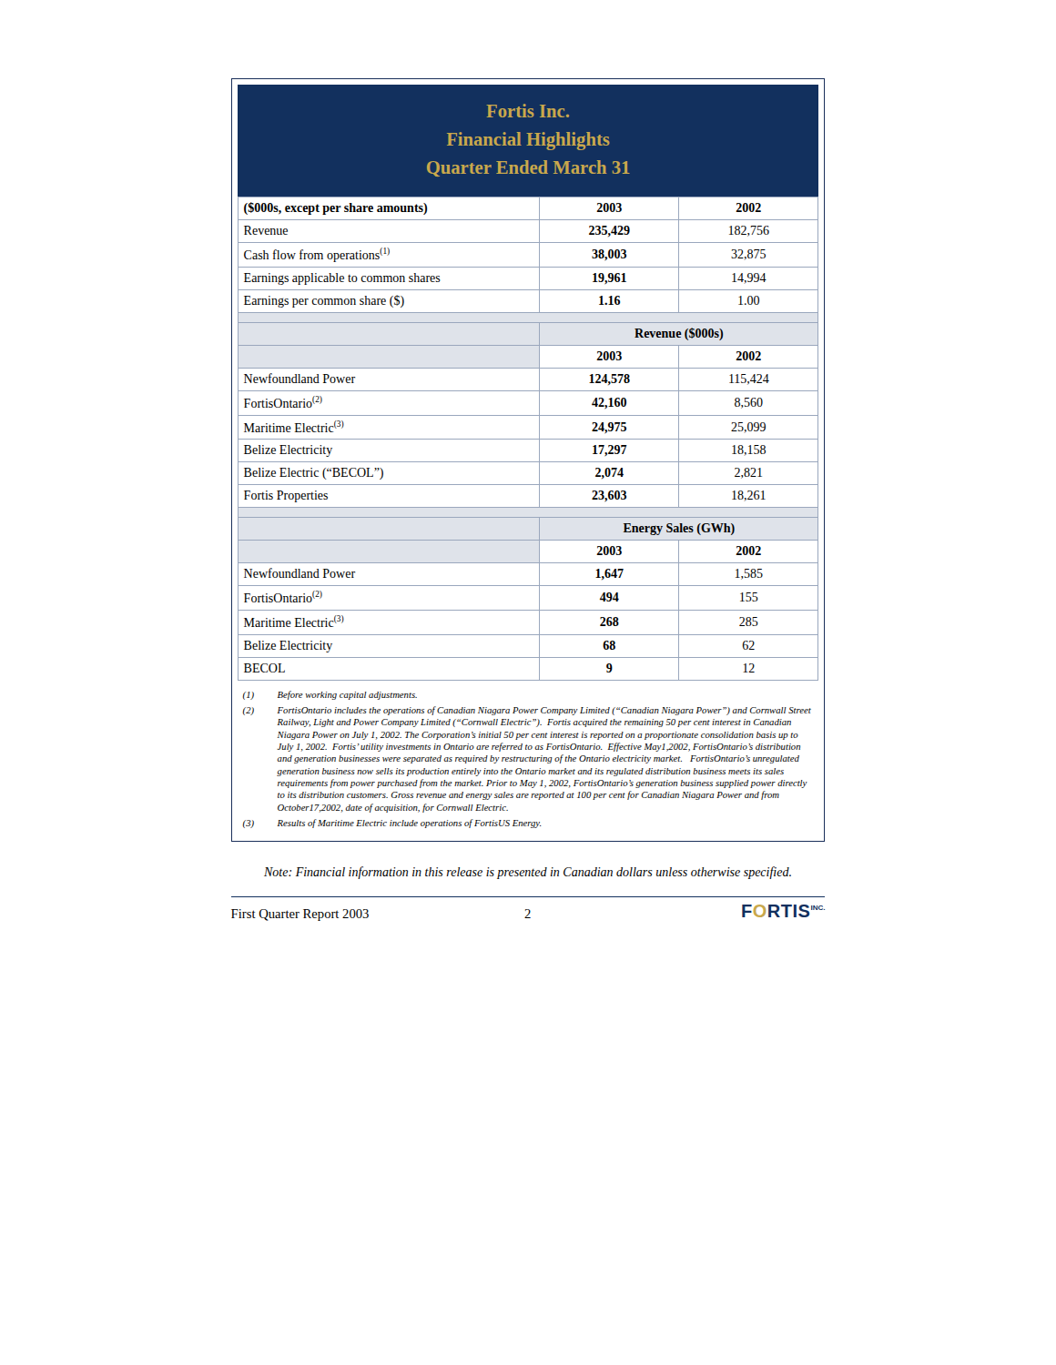Fortis Inc. Financial Highlights Quarter Ended March 31
| ($000s, except per share amounts) | 2003 | 2002 |
| Revenue | 235,429 | 182,756 |
| Cash flow from operations (1) | 38,003 | 32,875 |
| Earnings applicable to common shares | 19,961 | 14,994 |
| Earnings per common share ($) | 1.16 | 1.00 |
| | Revenue ($000s) |
| | 2003 | 2002 |
| Newfoundland Power | 124,578 | 115,424 |
| FortisOntario (2) | 42,160 | 8,560 |
| Maritime Electric (3) | 24,975 | 25,099 |
| Belize Electricity | 17,297 | 18,158 |
| Belize Electric (“BECOL”) | 2,074 | 2,821 |
| Fortis Properties | 23,603 | 18,261 |
| | Energy Sales (GWh) |
| | 2003 | 2002 |
| Newfoundland Power | 1,647 | 1,585 |
| FortisOntario (2) | 494 | 155 |
| Maritime Electric (3) | 268 | 285 |
| Belize Electricity | 68 | 62 |
| BECOL | 9 | 12 |
| (1) | Before working capital adjustments. |
| (2) | FortisOntario includes the operations of Canadian Niagara Power Company Limited (“Canadian Niagara Power”) and Cornwall Street Railway, Light and Power Company Limited (“Cornwall Electric”). Fortis acquired the remaining 50 per cent interest in Canadian Niagara Power on July 1, 2002. The Corporation’s initial 50 per cent interest is reported on a proportionate consolidation basis up to July 1, 2002. Fortis’ utility investments in Ontario are referred to as FortisOntario. Effective May1,2002, FortisOntario’s distribution and generation businesses were separated as required by restructuring of the Ontario electricity market. FortisOntario’s unregulated generation business now sells its production entirely into the Ontario market and its regulated distribution business meets its sales requirements from power purchased from the market. Prior to May 1, 2002, FortisOntario’s generation business supplied power directly to its distribution customers. Gross revenue and energy sales are reported at 100 per cent for Canadian Niagara Power and from October17,2002, date of acquisition, for Cornwall Electric. |
| (3) | Results of Maritime Electric include operations of FortisUS Energy. |
Note: Financial information in this release is presented in Canadian dollars unless otherwise specified.
First Quarter Report 2003
2
FORTISINC.